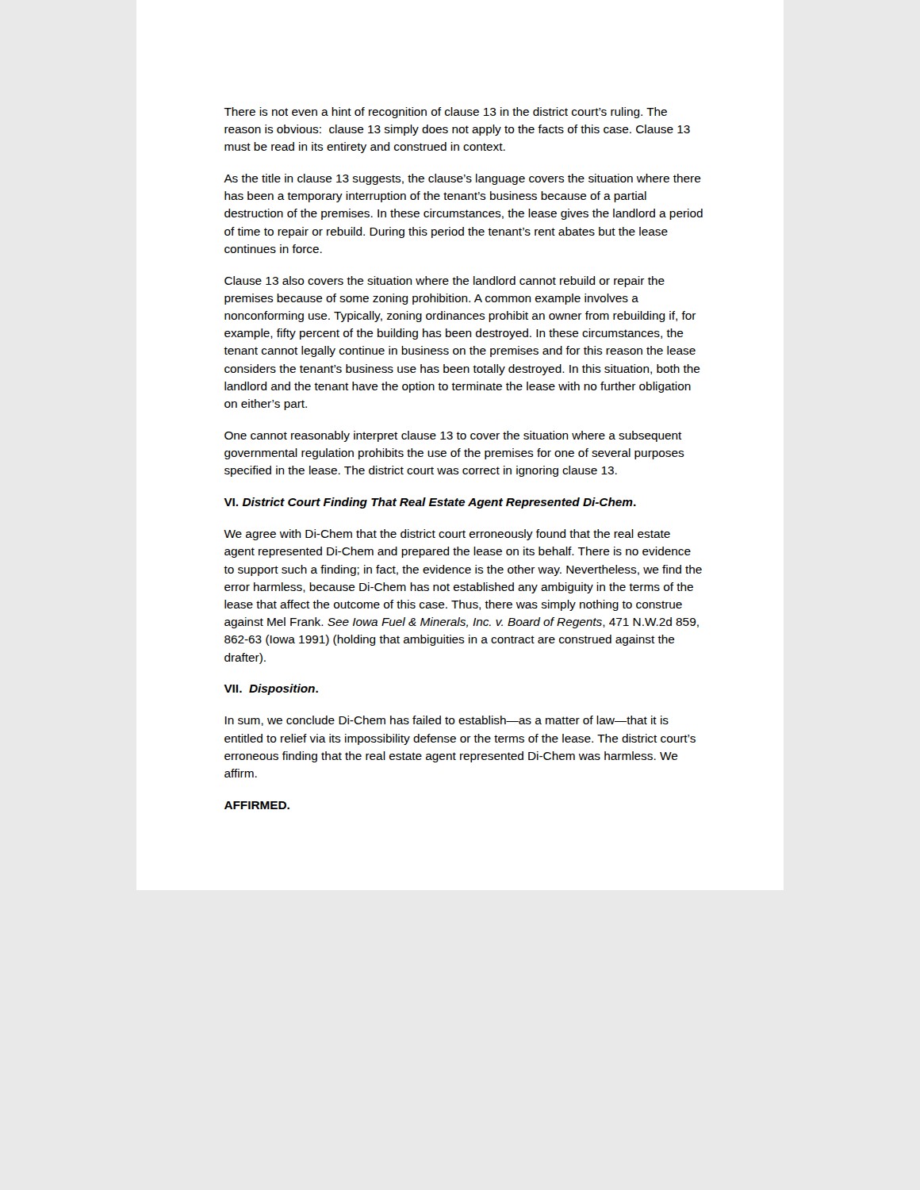There is not even a hint of recognition of clause 13 in the district court’s ruling. The reason is obvious: clause 13 simply does not apply to the facts of this case. Clause 13 must be read in its entirety and construed in context.
As the title in clause 13 suggests, the clause’s language covers the situation where there has been a temporary interruption of the tenant’s business because of a partial destruction of the premises. In these circumstances, the lease gives the landlord a period of time to repair or rebuild. During this period the tenant’s rent abates but the lease continues in force.
Clause 13 also covers the situation where the landlord cannot rebuild or repair the premises because of some zoning prohibition. A common example involves a nonconforming use. Typically, zoning ordinances prohibit an owner from rebuilding if, for example, fifty percent of the building has been destroyed. In these circumstances, the tenant cannot legally continue in business on the premises and for this reason the lease considers the tenant’s business use has been totally destroyed. In this situation, both the landlord and the tenant have the option to terminate the lease with no further obligation on either’s part.
One cannot reasonably interpret clause 13 to cover the situation where a subsequent governmental regulation prohibits the use of the premises for one of several purposes specified in the lease. The district court was correct in ignoring clause 13.
VI. District Court Finding That Real Estate Agent Represented Di-Chem.
We agree with Di-Chem that the district court erroneously found that the real estate agent represented Di-Chem and prepared the lease on its behalf. There is no evidence to support such a finding; in fact, the evidence is the other way. Nevertheless, we find the error harmless, because Di-Chem has not established any ambiguity in the terms of the lease that affect the outcome of this case. Thus, there was simply nothing to construe against Mel Frank. See Iowa Fuel & Minerals, Inc. v. Board of Regents, 471 N.W.2d 859, 862-63 (Iowa 1991) (holding that ambiguities in a contract are construed against the drafter).
VII. Disposition.
In sum, we conclude Di-Chem has failed to establish—as a matter of law—that it is entitled to relief via its impossibility defense or the terms of the lease. The district court’s erroneous finding that the real estate agent represented Di-Chem was harmless. We affirm.
AFFIRMED.